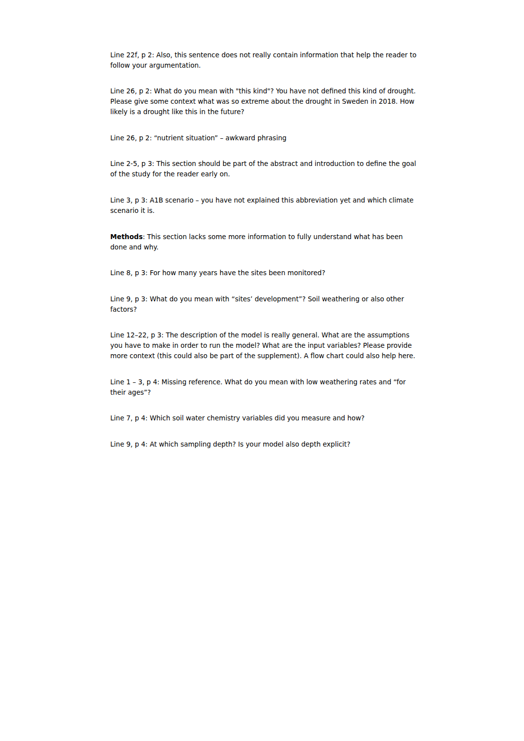Line 22f, p 2: Also, this sentence does not really contain information that help the reader to follow your argumentation.
Line 26, p 2: What do you mean with "this kind"? You have not defined this kind of drought. Please give some context what was so extreme about the drought in Sweden in 2018. How likely is a drought like this in the future?
Line 26, p 2: “nutrient situation” – awkward phrasing
Line 2-5, p 3: This section should be part of the abstract and introduction to define the goal of the study for the reader early on.
Line 3, p 3: A1B scenario – you have not explained this abbreviation yet and which climate scenario it is.
Methods: This section lacks some more information to fully understand what has been done and why.
Line 8, p 3: For how many years have the sites been monitored?
Line 9, p 3: What do you mean with “sites’ development”? Soil weathering or also other factors?
Line 12–22, p 3: The description of the model is really general. What are the assumptions you have to make in order to run the model? What are the input variables? Please provide more context (this could also be part of the supplement). A flow chart could also help here.
Line 1 – 3, p 4: Missing reference. What do you mean with low weathering rates and “for their ages”?
Line 7, p 4: Which soil water chemistry variables did you measure and how?
Line 9, p 4: At which sampling depth? Is your model also depth explicit?